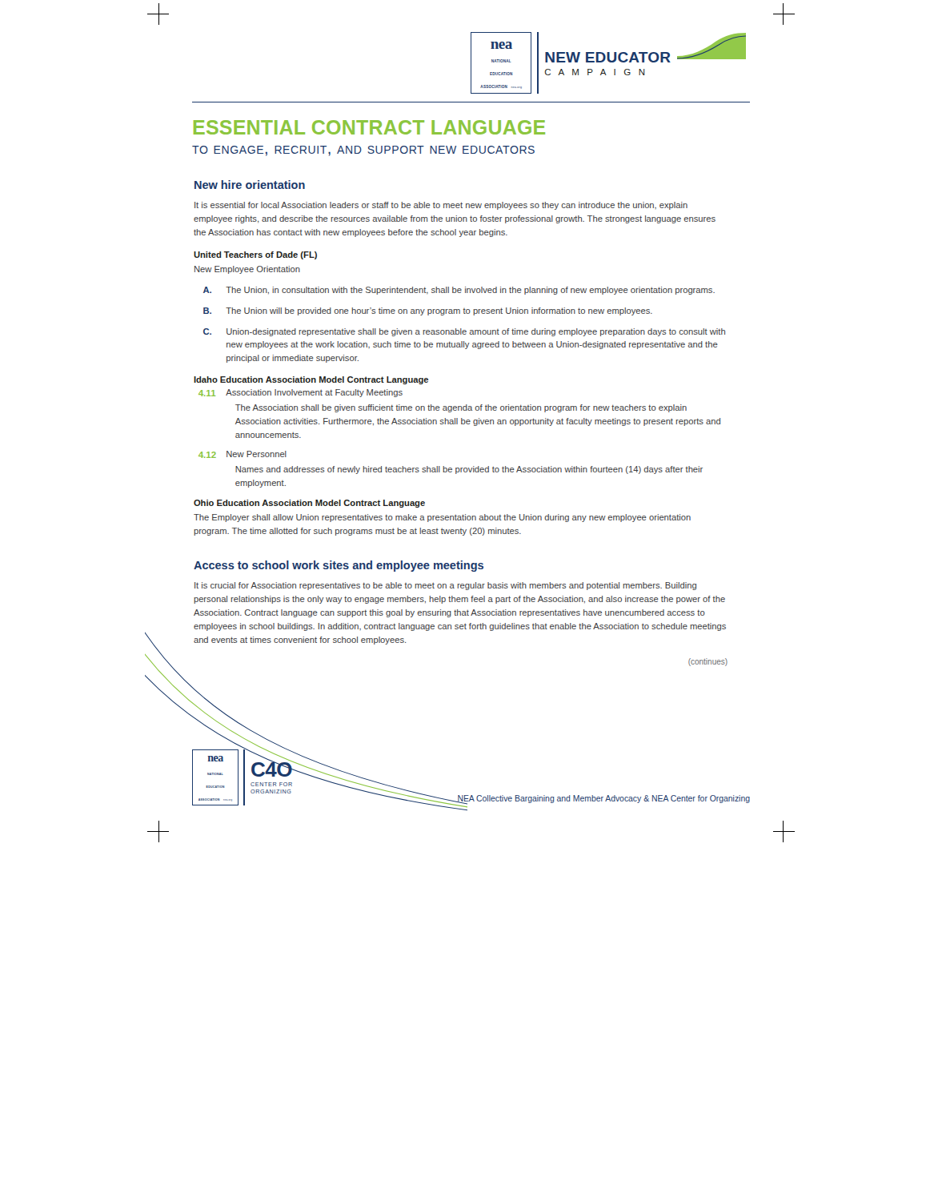nea National
Education
Association nea.org
NEW EDUCATOR C A M P A I G N
ESSENTIAL CONTRACT LANGUAGE TO ENGAGE, RECRUIT, AND SUPPORT NEW EDUCATORS
New hire orientation
It is essential for local Association leaders or staff to be able to meet new employees so they can introduce the union, explain employee rights, and describe the resources available from the union to foster professional growth. The strongest language ensures the Association has contact with new employees before the school year begins.
United Teachers of Dade (FL)
New Employee Orientation
A. The Union, in consultation with the Superintendent, shall be involved in the planning of new employee orientation programs.
B. The Union will be provided one hour’s time on any program to present Union information to new employees.
C. Union-designated representative shall be given a reasonable amount of time during employee preparation days to consult with new employees at the work location, such time to be mutually agreed to between a Union-designated representative and the principal or immediate supervisor.
Idaho Education Association Model Contract Language
4.11
Association Involvement at Faculty Meetings
The Association shall be given sufficient time on the agenda of the orientation program for new teachers to explain Association activities. Furthermore, the Association shall be given an opportunity at faculty meetings to present reports and announcements.
4.12
New Personnel
Names and addresses of newly hired teachers shall be provided to the Association within fourteen (14) days after their employment.
Ohio Education Association Model Contract Language
The Employer shall allow Union representatives to make a presentation about the Union during any new employee orientation program. The time allotted for such programs must be at least twenty (20) minutes.
Access to school work sites and employee meetings
It is crucial for Association representatives to be able to meet on a regular basis with members and potential members. Building personal relationships is the only way to engage members, help them feel a part of the Association, and also increase the power of the Association. Contract language can support this goal by ensuring that Association representatives have unencumbered access to employees in school buildings. In addition, contract language can set forth guidelines that enable the Association to schedule meetings and events at times convenient for school employees.
(continues)
nea National
Education
Association nea.org
C4O Center for
Organizing
NEA Collective Bargaining and Member Advocacy & NEA Center for Organizing